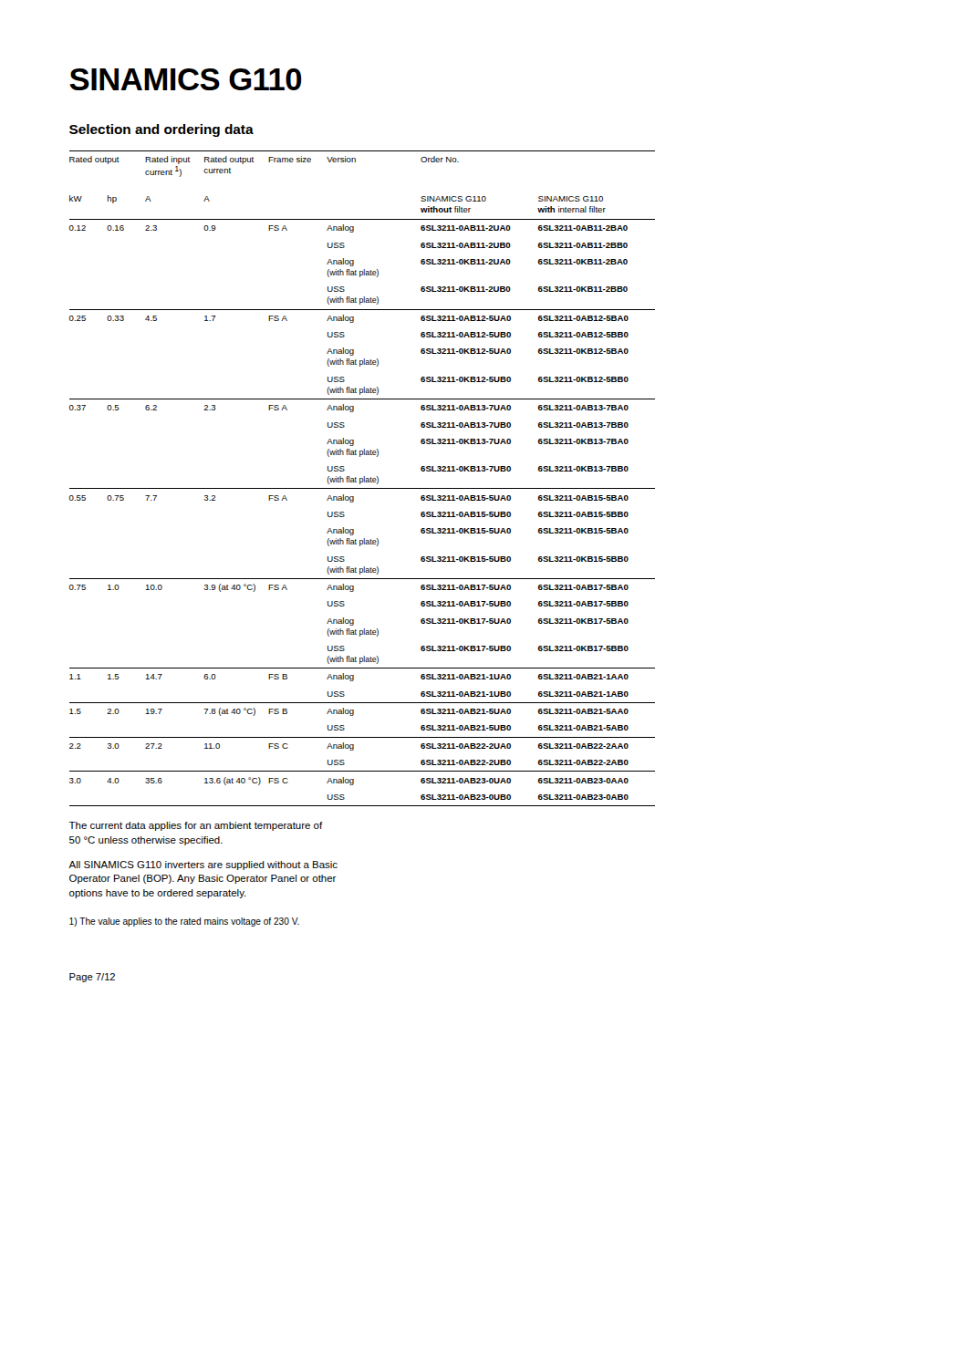SINAMICS G110
Selection and ordering data
| Rated output | Rated input current 1 ) | Rated output current | Frame size | Version | Order No. |
| --- | --- | --- | --- | --- | --- |
| kW | hp | A | A | | | SINAMICS G110 without filter | SINAMICS G110 with internal filter |
| 0.12 | 0.16 | 2.3 | 0.9 | FS A | Analog | 6SL3211-0AB11-2UA0 | 6SL3211-0AB11-2BA0 |
| | | | | | USS | 6SL3211-0AB11-2UB0 | 6SL3211-0AB11-2BB0 |
| | | | | | Analog (with flat plate) | 6SL3211-0KB11-2UA0 | 6SL3211-0KB11-2BA0 |
| | | | | | USS (with flat plate) | 6SL3211-0KB11-2UB0 | 6SL3211-0KB11-2BB0 |
| 0.25 | 0.33 | 4.5 | 1.7 | FS A | Analog | 6SL3211-0AB12-5UA0 | 6SL3211-0AB12-5BA0 |
| | | | | | USS | 6SL3211-0AB12-5UB0 | 6SL3211-0AB12-5BB0 |
| | | | | | Analog (with flat plate) | 6SL3211-0KB12-5UA0 | 6SL3211-0KB12-5BA0 |
| | | | | | USS (with flat plate) | 6SL3211-0KB12-5UB0 | 6SL3211-0KB12-5BB0 |
| 0.37 | 0.5 | 6.2 | 2.3 | FS A | Analog | 6SL3211-0AB13-7UA0 | 6SL3211-0AB13-7BA0 |
| | | | | | USS | 6SL3211-0AB13-7UB0 | 6SL3211-0AB13-7BB0 |
| | | | | | Analog (with flat plate) | 6SL3211-0KB13-7UA0 | 6SL3211-0KB13-7BA0 |
| | | | | | USS (with flat plate) | 6SL3211-0KB13-7UB0 | 6SL3211-0KB13-7BB0 |
| 0.55 | 0.75 | 7.7 | 3.2 | FS A | Analog | 6SL3211-0AB15-5UA0 | 6SL3211-0AB15-5BA0 |
| | | | | | USS | 6SL3211-0AB15-5UB0 | 6SL3211-0AB15-5BB0 |
| | | | | | Analog (with flat plate) | 6SL3211-0KB15-5UA0 | 6SL3211-0KB15-5BA0 |
| | | | | | USS (with flat plate) | 6SL3211-0KB15-5UB0 | 6SL3211-0KB15-5BB0 |
| 0.75 | 1.0 | 10.0 | 3.9 (at 40 °C) | FS A | Analog | 6SL3211-0AB17-5UA0 | 6SL3211-0AB17-5BA0 |
| | | | | | USS | 6SL3211-0AB17-5UB0 | 6SL3211-0AB17-5BB0 |
| | | | | | Analog (with flat plate) | 6SL3211-0KB17-5UA0 | 6SL3211-0KB17-5BA0 |
| | | | | | USS (with flat plate) | 6SL3211-0KB17-5UB0 | 6SL3211-0KB17-5BB0 |
| 1.1 | 1.5 | 14.7 | 6.0 | FS B | Analog | 6SL3211-0AB21-1UA0 | 6SL3211-0AB21-1AA0 |
| | | | | | USS | 6SL3211-0AB21-1UB0 | 6SL3211-0AB21-1AB0 |
| 1.5 | 2.0 | 19.7 | 7.8 (at 40 °C) | FS B | Analog | 6SL3211-0AB21-5UA0 | 6SL3211-0AB21-5AA0 |
| | | | | | USS | 6SL3211-0AB21-5UB0 | 6SL3211-0AB21-5AB0 |
| 2.2 | 3.0 | 27.2 | 11.0 | FS C | Analog | 6SL3211-0AB22-2UA0 | 6SL3211-0AB22-2AA0 |
| | | | | | USS | 6SL3211-0AB22-2UB0 | 6SL3211-0AB22-2AB0 |
| 3.0 | 4.0 | 35.6 | 13.6 (at 40 °C) | FS C | Analog | 6SL3211-0AB23-0UA0 | 6SL3211-0AB23-0AA0 |
| | | | | | USS | 6SL3211-0AB23-0UB0 | 6SL3211-0AB23-0AB0 |
The current data applies for an ambient temperature of
50 °C unless otherwise specified.
All SINAMICS G110 inverters are supplied without a Basic
Operator Panel (BOP). Any Basic Operator Panel or other
options have to be ordered separately.
1) The value applies to the rated mains voltage of 230 V.
Page 7/12